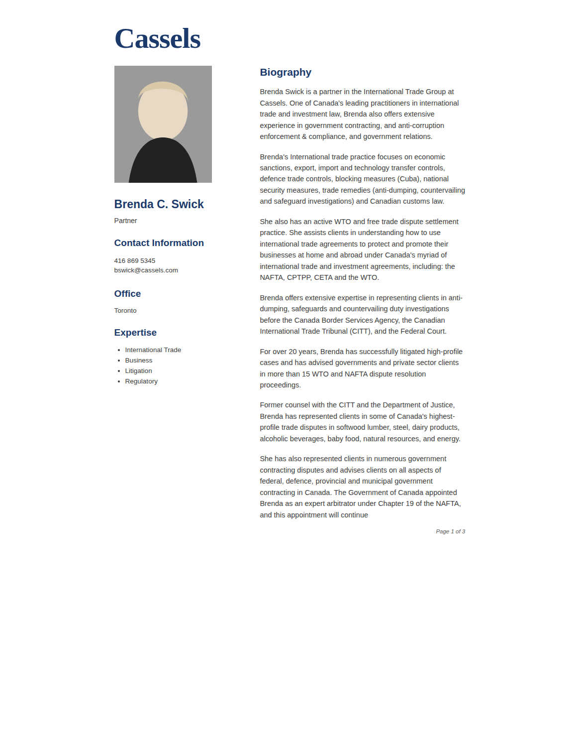Cassels
Brenda C. Swick
Partner
Contact Information
416 869 5345
bswick@cassels.com
Office
Toronto
Expertise
International Trade
Business
Litigation
Regulatory
Biography
Brenda Swick is a partner in the International Trade Group at Cassels. One of Canada's leading practitioners in international trade and investment law, Brenda also offers extensive experience in government contracting, and anti-corruption enforcement & compliance, and government relations.
Brenda's International trade practice focuses on economic sanctions, export, import and technology transfer controls, defence trade controls, blocking measures (Cuba), national security measures, trade remedies (anti-dumping, countervailing and safeguard investigations) and Canadian customs law.
She also has an active WTO and free trade dispute settlement practice. She assists clients in understanding how to use international trade agreements to protect and promote their businesses at home and abroad under Canada's myriad of international trade and investment agreements, including: the NAFTA, CPTPP, CETA and the WTO.
Brenda offers extensive expertise in representing clients in anti-dumping, safeguards and countervailing duty investigations before the Canada Border Services Agency, the Canadian International Trade Tribunal (CITT), and the Federal Court.
For over 20 years, Brenda has successfully litigated high-profile cases and has advised governments and private sector clients in more than 15 WTO and NAFTA dispute resolution proceedings.
Former counsel with the CITT and the Department of Justice, Brenda has represented clients in some of Canada's highest-profile trade disputes in softwood lumber, steel, dairy products, alcoholic beverages, baby food, natural resources, and energy.
She has also represented clients in numerous government contracting disputes and advises clients on all aspects of federal, defence, provincial and municipal government contracting in Canada. The Government of Canada appointed Brenda as an expert arbitrator under Chapter 19 of the NAFTA, and this appointment will continue
Page 1 of 3